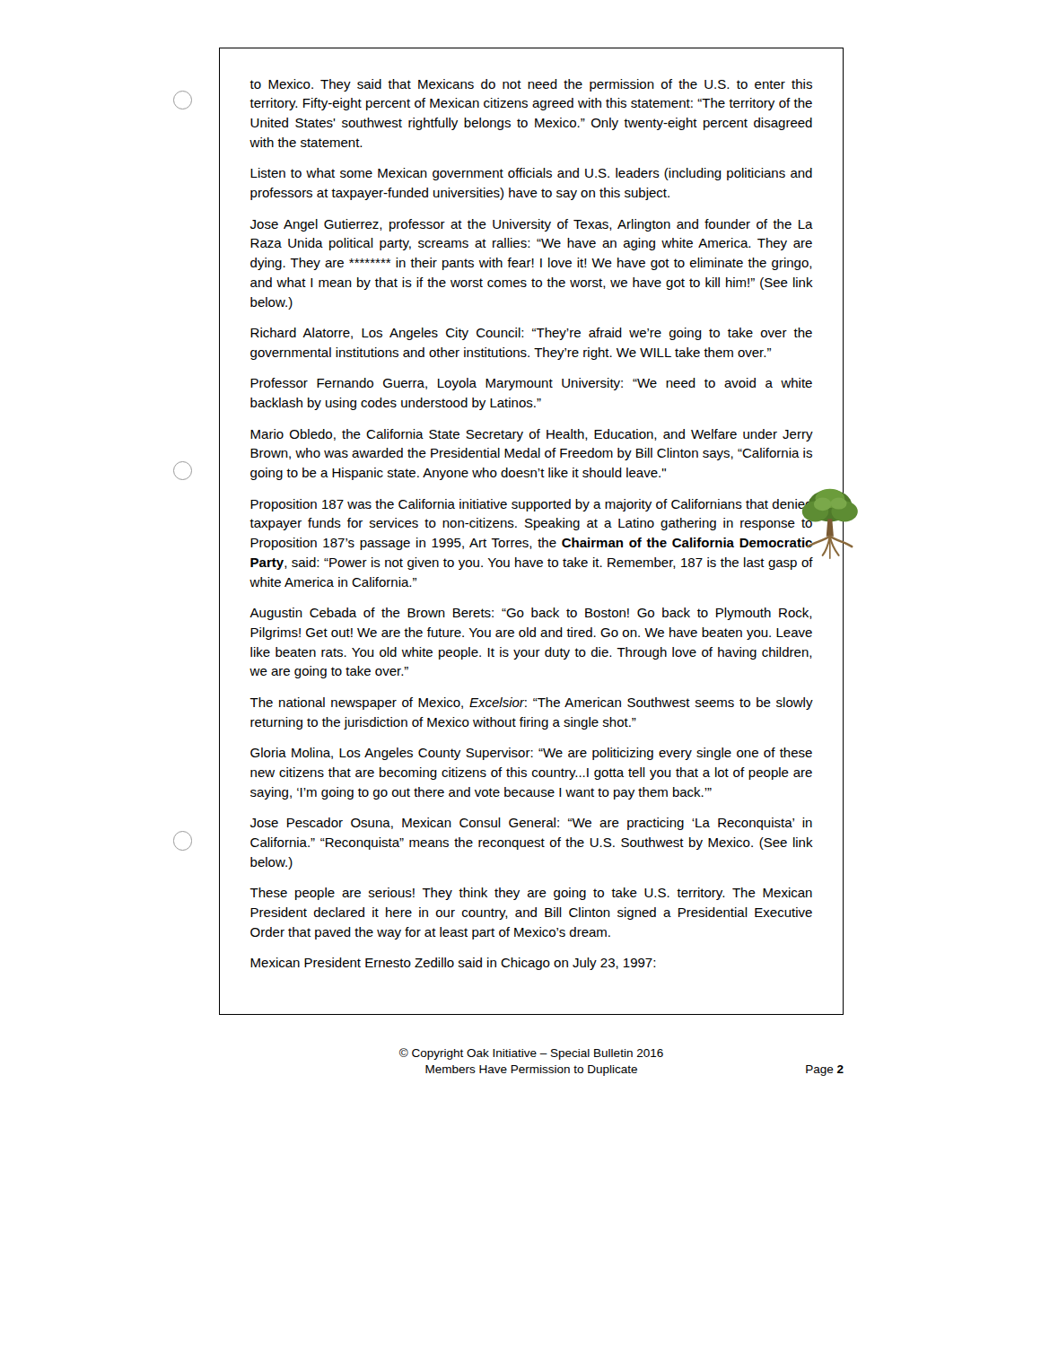to Mexico. They said that Mexicans do not need the permission of the U.S. to enter this territory. Fifty-eight percent of Mexican citizens agreed with this statement: “The territory of the United States' southwest rightfully belongs to Mexico.” Only twenty-eight percent disagreed with the statement.
Listen to what some Mexican government officials and U.S. leaders (including politicians and professors at taxpayer-funded universities) have to say on this subject.
Jose Angel Gutierrez, professor at the University of Texas, Arlington and founder of the La Raza Unida political party, screams at rallies: “We have an aging white America. They are dying. They are ******** in their pants with fear! I love it! We have got to eliminate the gringo, and what I mean by that is if the worst comes to the worst, we have got to kill him!” (See link below.)
Richard Alatorre, Los Angeles City Council: “They’re afraid we’re going to take over the governmental institutions and other institutions. They’re right. We WILL take them over.”
Professor Fernando Guerra, Loyola Marymount University: “We need to avoid a white backlash by using codes understood by Latinos.”
Mario Obledo, the California State Secretary of Health, Education, and Welfare under Jerry Brown, who was awarded the Presidential Medal of Freedom by Bill Clinton says, “California is going to be a Hispanic state. Anyone who doesn’t like it should leave."
Proposition 187 was the California initiative supported by a majority of Californians that denied taxpayer funds for services to non-citizens. Speaking at a Latino gathering in response to Proposition 187’s passage in 1995, Art Torres, the Chairman of the California Democratic Party, said: “Power is not given to you. You have to take it. Remember, 187 is the last gasp of white America in California.”
Augustin Cebada of the Brown Berets: “Go back to Boston! Go back to Plymouth Rock, Pilgrims! Get out! We are the future. You are old and tired. Go on. We have beaten you. Leave like beaten rats. You old white people. It is your duty to die. Through love of having children, we are going to take over.”
The national newspaper of Mexico, Excelsior: “The American Southwest seems to be slowly returning to the jurisdiction of Mexico without firing a single shot.”
Gloria Molina, Los Angeles County Supervisor: “We are politicizing every single one of these new citizens that are becoming citizens of this country...I gotta tell you that a lot of people are saying, ‘I’m going to go out there and vote because I want to pay them back.’”
Jose Pescador Osuna, Mexican Consul General: “We are practicing ‘La Reconquista’ in California.” “Reconquista” means the reconquest of the U.S. Southwest by Mexico. (See link below.)
These people are serious! They think they are going to take U.S. territory. The Mexican President declared it here in our country, and Bill Clinton signed a Presidential Executive Order that paved the way for at least part of Mexico’s dream.
Mexican President Ernesto Zedillo said in Chicago on July 23, 1997:
© Copyright Oak Initiative – Special Bulletin 2016
Members Have Permission to Duplicate
Page 2